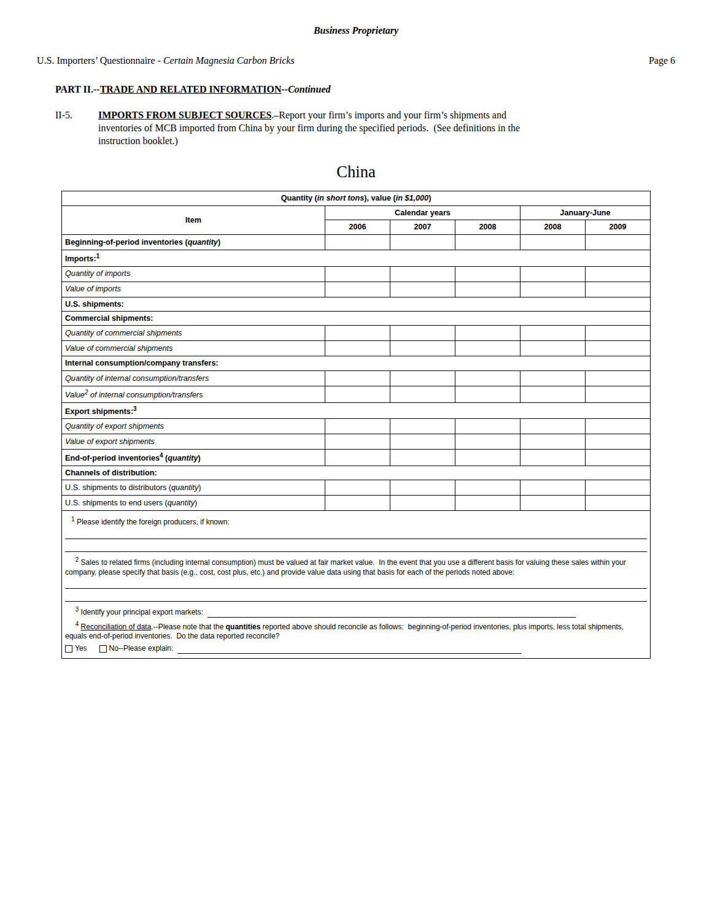Business Proprietary
U.S. Importers’ Questionnaire - Certain Magnesia Carbon Bricks
Page 6
PART II.--TRADE AND RELATED INFORMATION--Continued
II-5.
IMPORTS FROM SUBJECT SOURCES.–Report your firm’s imports and your firm’s shipments and inventories of MCB imported from China by your firm during the specified periods. (See definitions in the instruction booklet.)
China
| Quantity ( in short tons ), value ( in $1,000 ) |
| Item | Calendar years | January-June |
| 2006 | 2007 | 2008 | 2008 | 2009 |
| Beginning-of-period inventories ( quantity ) | | | | | |
| Imports: 1 |
| Quantity of imports | | | | | |
| Value of imports | | | | | |
| U.S. shipments: |
| Commercial shipments: |
| Quantity of commercial shipments | | | | | |
| Value of commercial shipments | | | | | |
| Internal consumption/company transfers: |
| Quantity of internal consumption/transfers | | | | | |
| Value 2 of internal consumption/transfers | | | | | |
| Export shipments: 3 |
| Quantity of export shipments | | | | | |
| Value of export shipments | | | | | |
| End-of-period inventories 4 ( quantity ) | | | | | |
| Channels of distribution: |
| U.S. shipments to distributors ( quantity ) | | | | | |
| U.S. shipments to end users ( quantity ) | | | | | |
| 1 Please identify the foreign producers, if known: 2 Sales to related firms (including internal consumption) must be valued at fair market value. In the event that you use a different basis for valuing these sales within your company, please specify that basis (e.g., cost, cost plus, etc.) and provide value data using that basis for each of the periods noted above: 3 Identify your principal export markets: 4 Reconciliation of data .--Please note that the quantities reported above should reconcile as follows: beginning-of-period inventories, plus imports, less total shipments, equals end-of-period inventories. Do the data reported reconcile? Yes No--Please explain: |